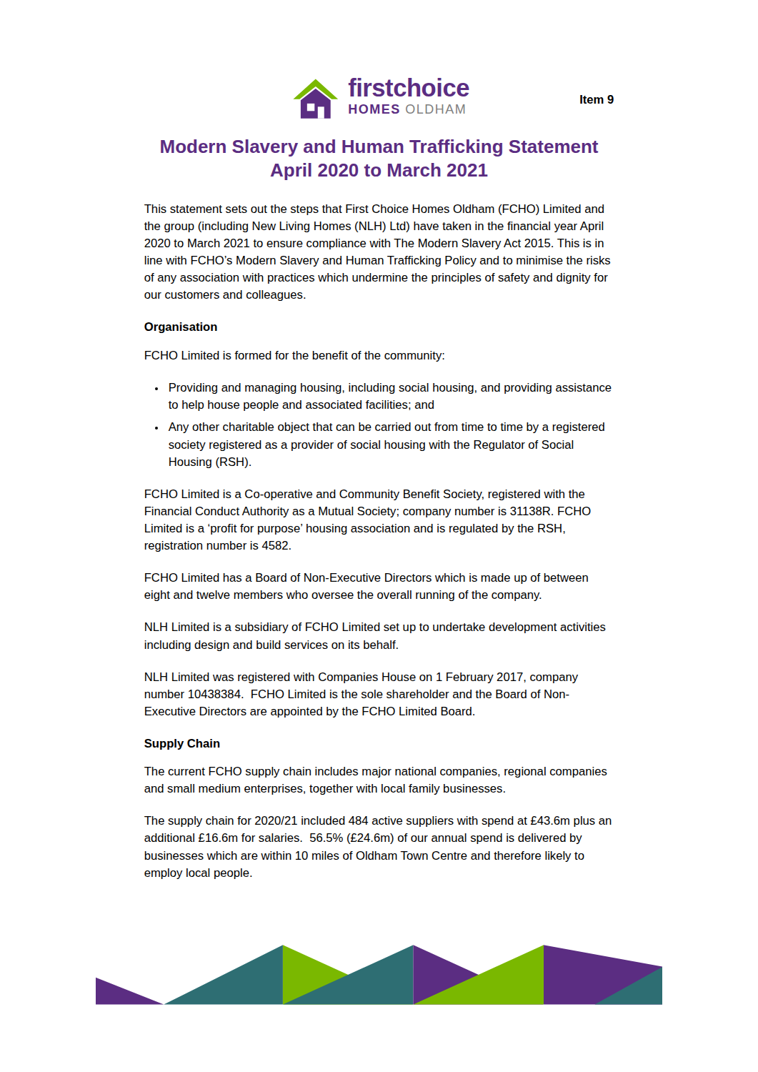Item 9
firstchoice
HOMES OLDHAM
Modern Slavery and Human Trafficking Statement
April 2020 to March 2021
This statement sets out the steps that First Choice Homes Oldham (FCHO) Limited and the group (including New Living Homes (NLH) Ltd) have taken in the financial year April 2020 to March 2021 to ensure compliance with The Modern Slavery Act 2015. This is in line with FCHO’s Modern Slavery and Human Trafficking Policy and to minimise the risks of any association with practices which undermine the principles of safety and dignity for our customers and colleagues.
Organisation
FCHO Limited is formed for the benefit of the community:
Providing and managing housing, including social housing, and providing assistance to help house people and associated facilities; and
Any other charitable object that can be carried out from time to time by a registered society registered as a provider of social housing with the Regulator of Social Housing (RSH).
FCHO Limited is a Co-operative and Community Benefit Society, registered with the Financial Conduct Authority as a Mutual Society; company number is 31138R. FCHO Limited is a ‘profit for purpose’ housing association and is regulated by the RSH, registration number is 4582.
FCHO Limited has a Board of Non-Executive Directors which is made up of between eight and twelve members who oversee the overall running of the company.
NLH Limited is a subsidiary of FCHO Limited set up to undertake development activities including design and build services on its behalf.
NLH Limited was registered with Companies House on 1 February 2017, company number 10438384. FCHO Limited is the sole shareholder and the Board of Non-Executive Directors are appointed by the FCHO Limited Board.
Supply Chain
The current FCHO supply chain includes major national companies, regional companies and small medium enterprises, together with local family businesses.
The supply chain for 2020/21 included 484 active suppliers with spend at £43.6m plus an additional £16.6m for salaries. 56.5% (£24.6m) of our annual spend is delivered by businesses which are within 10 miles of Oldham Town Centre and therefore likely to employ local people.